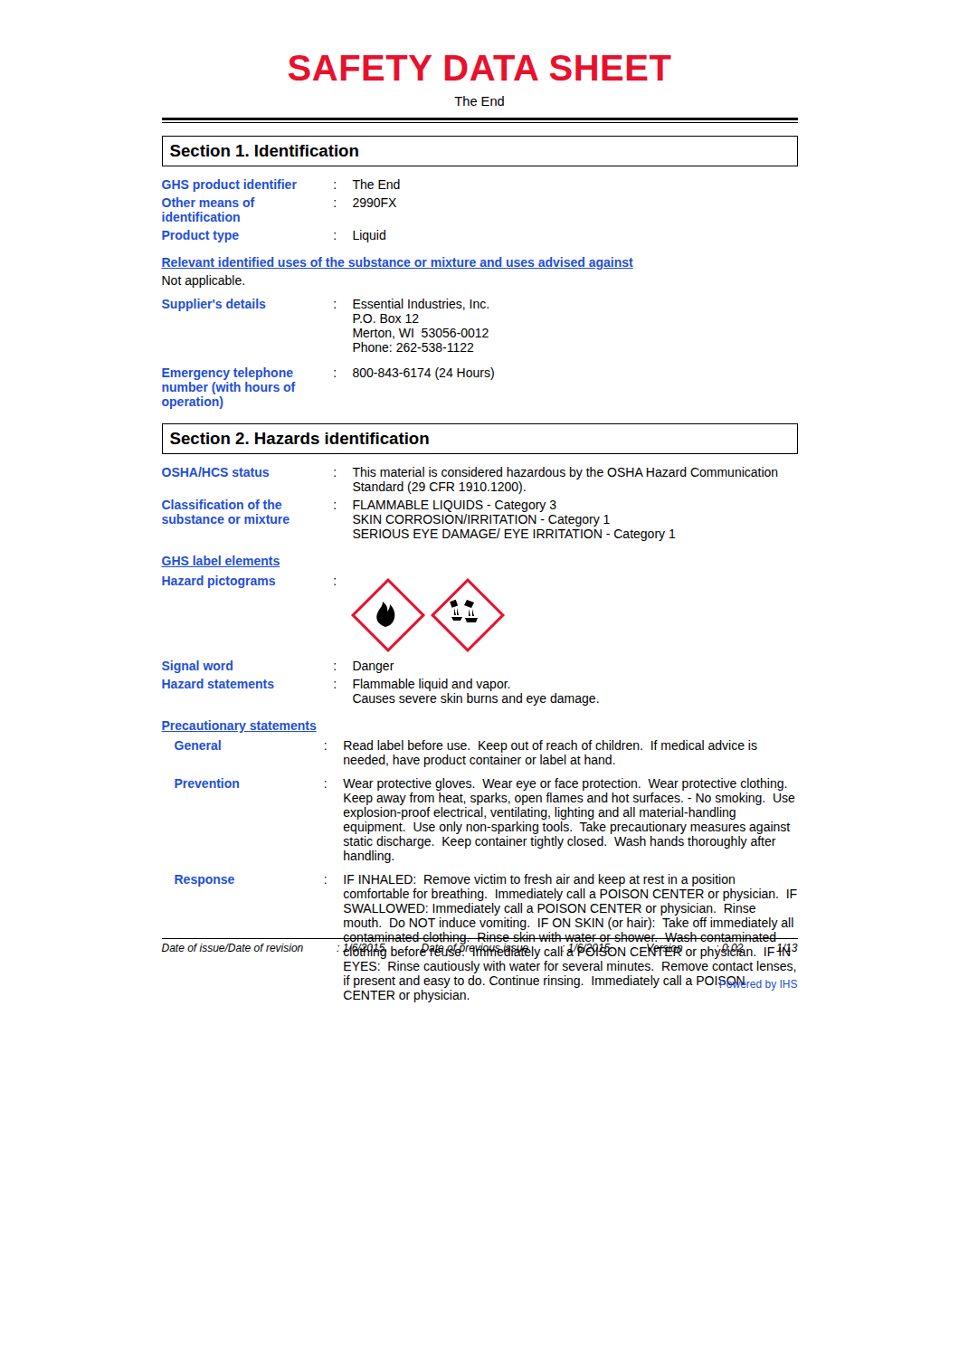SAFETY DATA SHEET
The End
Section 1. Identification
| GHS product identifier | : | The End |
| Other means of identification | : | 2990FX |
| Product type | : | Liquid |
Relevant identified uses of the substance or mixture and uses advised against
Not applicable.
| Supplier's details | : | Essential Industries, Inc. P.O. Box 12 Merton, WI 53056-0012 Phone: 262-538-1122 |
| Emergency telephone number (with hours of operation) | : | 800-843-6174 (24 Hours) |
Section 2. Hazards identification
| OSHA/HCS status | : | This material is considered hazardous by the OSHA Hazard Communication Standard (29 CFR 1910.1200). |
| Classification of the substance or mixture | : | FLAMMABLE LIQUIDS - Category 3 SKIN CORROSION/IRRITATION - Category 1 SERIOUS EYE DAMAGE/ EYE IRRITATION - Category 1 |
GHS label elements
| Hazard pictograms | : | |
| Signal word | : | Danger |
| Hazard statements | : | Flammable liquid and vapor. Causes severe skin burns and eye damage. |
Precautionary statements
| General | : | Read label before use. Keep out of reach of children. If medical advice is needed, have product container or label at hand. |
| Prevention | : | Wear protective gloves. Wear eye or face protection. Wear protective clothing. Keep away from heat, sparks, open flames and hot surfaces. - No smoking. Use explosion-proof electrical, ventilating, lighting and all material-handling equipment. Use only non-sparking tools. Take precautionary measures against static discharge. Keep container tightly closed. Wash hands thoroughly after handling. |
| Response | : | IF INHALED: Remove victim to fresh air and keep at rest in a position comfortable for breathing. Immediately call a POISON CENTER or physician. IF SWALLOWED: Immediately call a POISON CENTER or physician. Rinse mouth. Do NOT induce vomiting. IF ON SKIN (or hair): Take off immediately all contaminated clothing. Rinse skin with water or shower. Wash contaminated clothing before reuse. Immediately call a POISON CENTER or physician. IF IN EYES: Rinse cautiously with water for several minutes. Remove contact lenses, if present and easy to do. Continue rinsing. Immediately call a POISON CENTER or physician. |
Date of issue/Date of revision : 1/6/2015. Date of previous issue : 1/6/2015. Version : 0.02 1/13
Powered by IHS